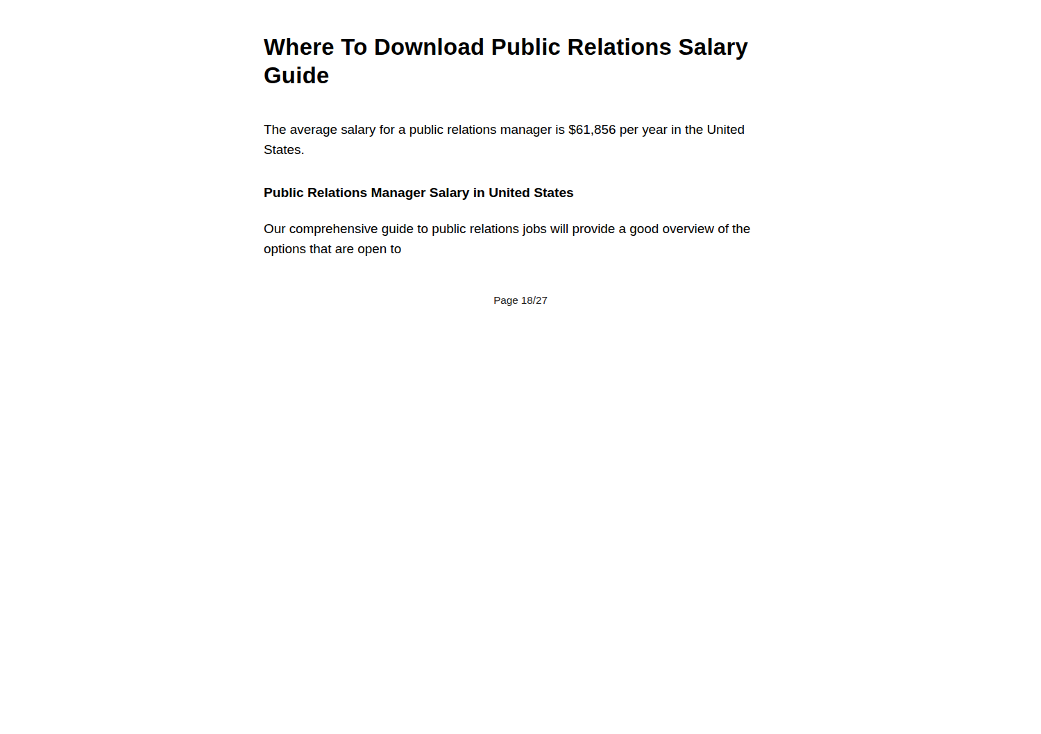Where To Download Public Relations Salary Guide
The average salary for a public relations manager is $61,856 per year in the United States.
Public Relations Manager Salary in United States
Our comprehensive guide to public relations jobs will provide a good overview of the options that are open to
Page 18/27